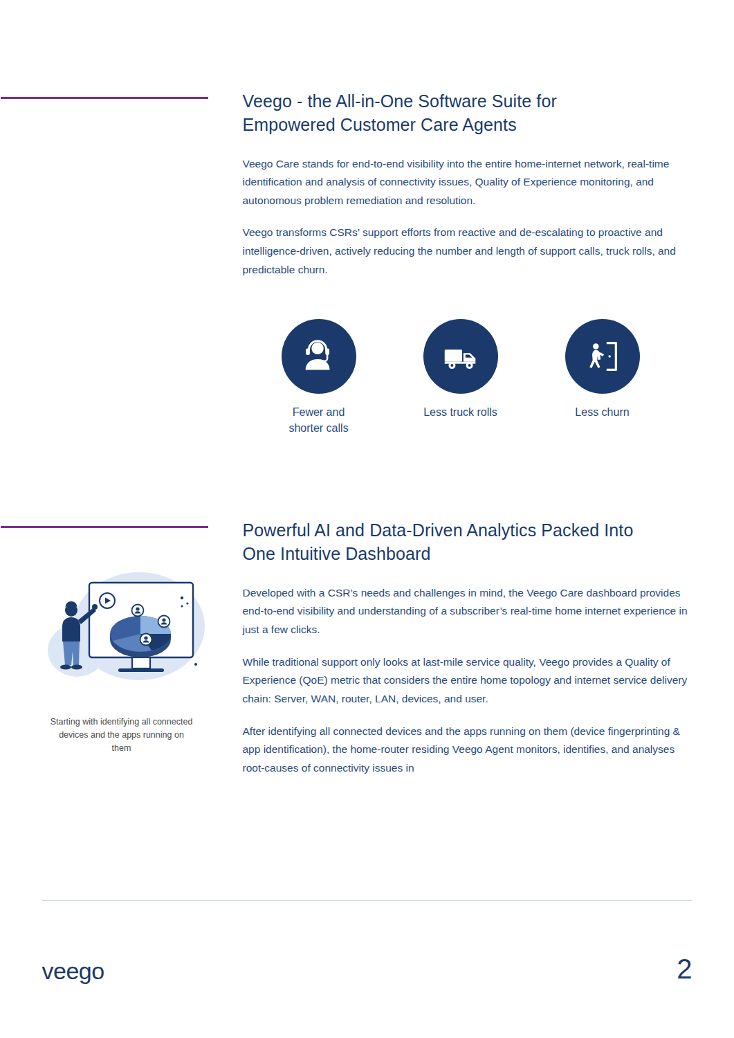Veego - the All-in-One Software Suite for
Empowered Customer Care Agents
Veego Care stands for end-to-end visibility into the entire home-internet network, real-time identification and analysis of connectivity issues, Quality of Experience monitoring, and autonomous problem remediation and resolution.
Veego transforms CSRs’ support efforts from reactive and de-escalating to proactive and intelligence-driven, actively reducing the number and length of support calls, truck rolls, and predictable churn.
Fewer and
shorter calls
Less truck rolls
Less churn
Starting with identifying all connected devices and the apps running on them
Powerful AI and Data-Driven Analytics Packed Into
One Intuitive Dashboard
Developed with a CSR’s needs and challenges in mind, the Veego Care dashboard provides end-to-end visibility and understanding of a subscriber’s real-time home internet experience in just a few clicks.
While traditional support only looks at last-mile service quality, Veego provides a Quality of Experience (QoE) metric that considers the entire home topology and internet service delivery chain: Server, WAN, router, LAN, devices, and user.
After identifying all connected devices and the apps running on them (device fingerprinting & app identification), the home-router residing Veego Agent monitors, identifies, and analyses root-causes of connectivity issues in
veego
2